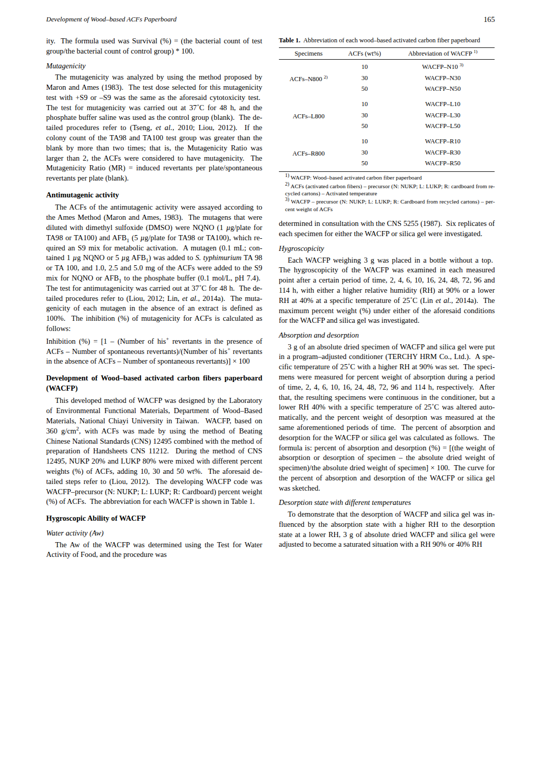Development of Wood–based ACFs Paperboard 165
ity. The formula used was Survival (%) = (the bacterial count of test group/the bacterial count of control group) * 100.
Mutagenicity
The mutagenicity was analyzed by using the method proposed by Maron and Ames (1983). The test dose selected for this mutagenicity test with +S9 or –S9 was the same as the aforesaid cytotoxicity test. The test for mutagenicity was carried out at 37˚C for 48 h, and the phosphate buffer saline was used as the control group (blank). The detailed procedures refer to (Tseng, et al., 2010; Liou, 2012). If the colony count of the TA98 and TA100 test group was greater than the blank by more than two times; that is, the Mutagenicity Ratio was larger than 2, the ACFs were considered to have mutagenicity. The Mutagenicity Ratio (MR) = induced revertants per plate/spontaneous revertants per plate (blank).
Antimutagenic activity
The ACFs of the antimutagenic activity were assayed according to the Ames Method (Maron and Ames, 1983). The mutagens that were diluted with dimethyl sulfoxide (DMSO) were NQNO (1 µg/plate for TA98 or TA100) and AFB1 (5 µg/plate for TA98 or TA100), which required an S9 mix for metabolic activation. A mutagen (0.1 mL; contained 1 µg NQNO or 5 µg AFB1) was added to S. typhimurium TA 98 or TA 100, and 1.0, 2.5 and 5.0 mg of the ACFs were added to the S9 mix for NQNO or AFB1 to the phosphate buffer (0.1 mol/L, pH 7.4). The test for antimutagenicity was carried out at 37˚C for 48 h. The detailed procedures refer to (Liou, 2012; Lin, et al., 2014a). The mutagenicity of each mutagen in the absence of an extract is defined as 100%. The inhibition (%) of mutagenicity for ACFs is calculated as follows:
Inhibition (%) = [1 – (Number of his+ revertants in the presence of ACFs – Number of spontaneous revertants)/(Number of his+ revertants in the absence of ACFs – Number of spontaneous revertants)] × 100
Development of Wood–based activated carbon fibers paperboard (WACFP)
This developed method of WACFP was designed by the Laboratory of Environmental Functional Materials, Department of Wood–Based Materials, National Chiayi University in Taiwan. WACFP, based on 360 g/cm2, with ACFs was made by using the method of Beating Chinese National Standards (CNS) 12495 combined with the method of preparation of Handsheets CNS 11212. During the method of CNS 12495, NUKP 20% and LUKP 80% were mixed with different percent weights (%) of ACFs, adding 10, 30 and 50 wt%. The aforesaid detailed steps refer to (Liou, 2012). The developing WACFP code was WACFP–precursor (N: NUKP; L: LUKP; R: Cardboard) percent weight (%) of ACFs. The abbreviation for each WACFP is shown in Table 1.
Hygroscopic Ability of WACFP
Water activity (Aw)
The Aw of the WACFP was determined using the Test for Water Activity of Food, and the procedure was
Table 1. Abbreviation of each wood–based activated carbon fiber paperboard
| Specimens | ACFs (wt%) | Abbreviation of WACFP 1) |
| --- | --- | --- |
| ACFs–N800 2) | 10 | WACFP–N10 3) |
| 30 | WACFP–N30 |
| 50 | WACFP–N50 |
| ACFs–L800 | 10 | WACFP–L10 |
| 30 | WACFP–L30 |
| 50 | WACFP–L50 |
| ACFs–R800 | 10 | WACFP–R10 |
| 30 | WACFP–R30 |
| 50 | WACFP–R50 |
1) WACFP: Wood–based activated carbon fiber paperboard
2) ACFs (activated carbon fibers) – precursor (N: NUKP; L: LUKP; R: cardboard from recycled cartons) – Activated temperature
3) WACFP – precursor (N: NUKP; L: LUKP; R: Cardboard from recycled cartons) – percent weight of ACFs
determined in consultation with the CNS 5255 (1987). Six replicates of each specimen for either the WACFP or silica gel were investigated.
Hygroscopicity
Each WACFP weighing 3 g was placed in a bottle without a top. The hygroscopicity of the WACFP was examined in each measured point after a certain period of time, 2, 4, 6, 10, 16, 24, 48, 72, 96 and 114 h, with either a higher relative humidity (RH) at 90% or a lower RH at 40% at a specific temperature of 25˚C (Lin et al., 2014a). The maximum percent weight (%) under either of the aforesaid conditions for the WACFP and silica gel was investigated.
Absorption and desorption
3 g of an absolute dried specimen of WACFP and silica gel were put in a program–adjusted conditioner (TERCHY HRM Co., Ltd.). A specific temperature of 25˚C with a higher RH at 90% was set. The specimens were measured for percent weight of absorption during a period of time, 2, 4, 6, 10, 16, 24, 48, 72, 96 and 114 h, respectively. After that, the resulting specimens were continuous in the conditioner, but a lower RH 40% with a specific temperature of 25˚C was altered automatically, and the percent weight of desorption was measured at the same aforementioned periods of time. The percent of absorption and desorption for the WACFP or silica gel was calculated as follows. The formula is: percent of absorption and desorption (%) = [(the weight of absorption or desorption of specimen – the absolute dried weight of specimen)/the absolute dried weight of specimen] × 100. The curve for the percent of absorption and desorption of the WACFP or silica gel was sketched.
Desorption state with different temperatures
To demonstrate that the desorption of WACFP and silica gel was influenced by the absorption state with a higher RH to the desorption state at a lower RH, 3 g of absolute dried WACFP and silica gel were adjusted to become a saturated situation with a RH 90% or 40% RH